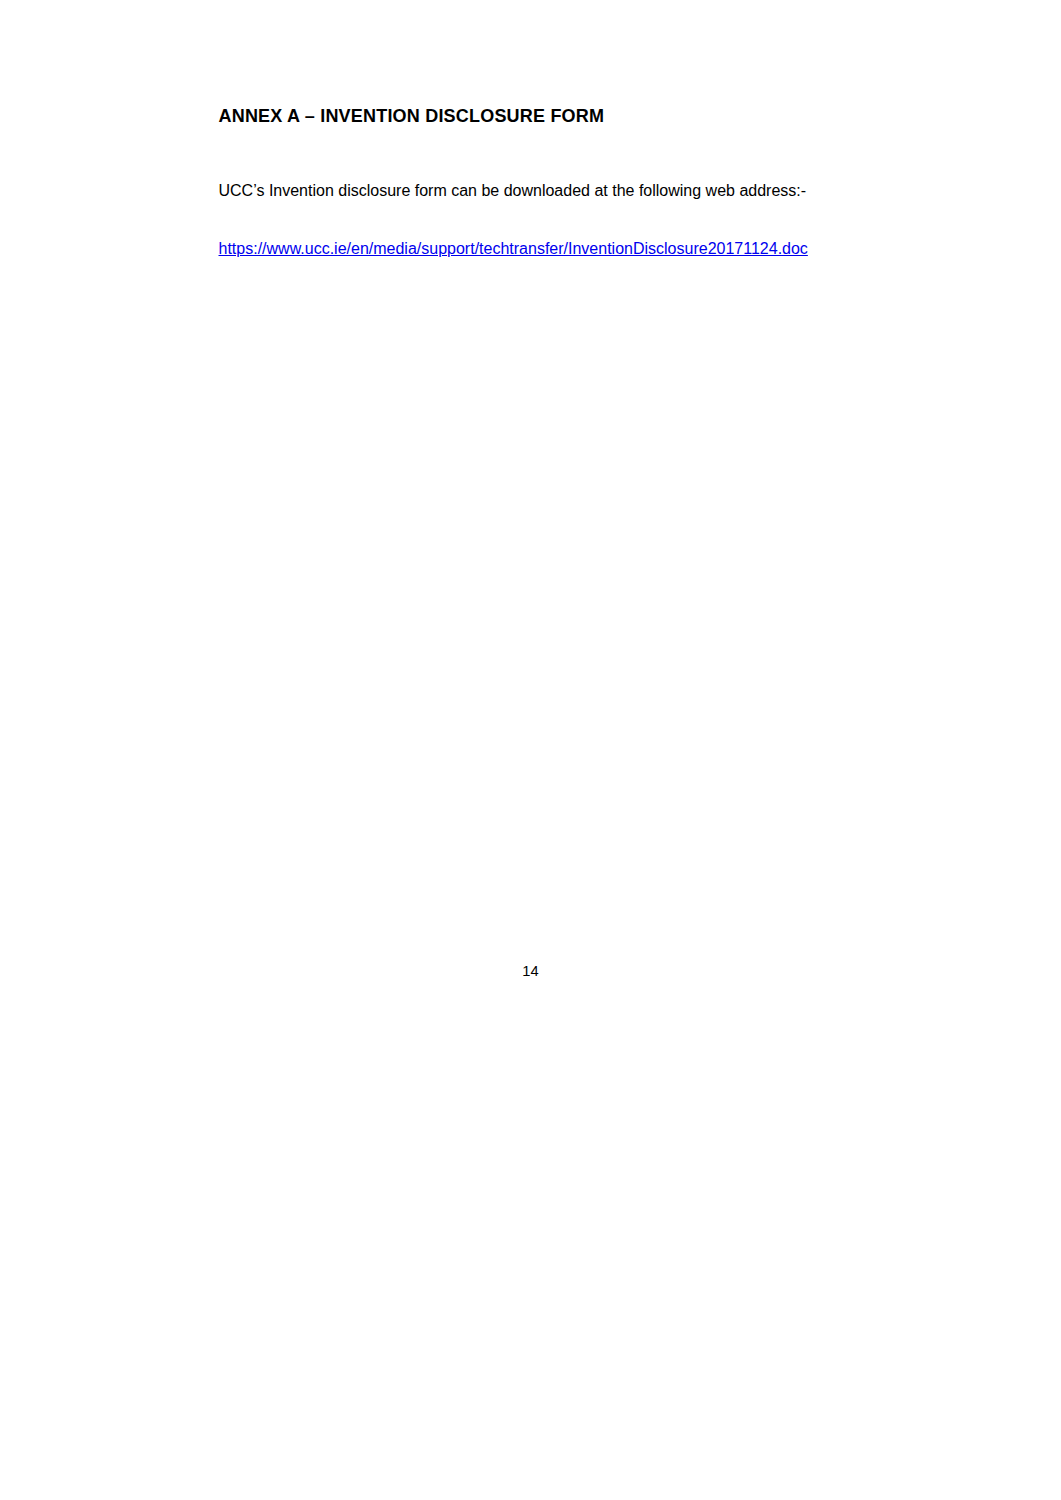ANNEX A – INVENTION DISCLOSURE FORM
UCC’s Invention disclosure form can be downloaded at the following web address:-
https://www.ucc.ie/en/media/support/techtransfer/InventionDisclosure20171124.doc
14